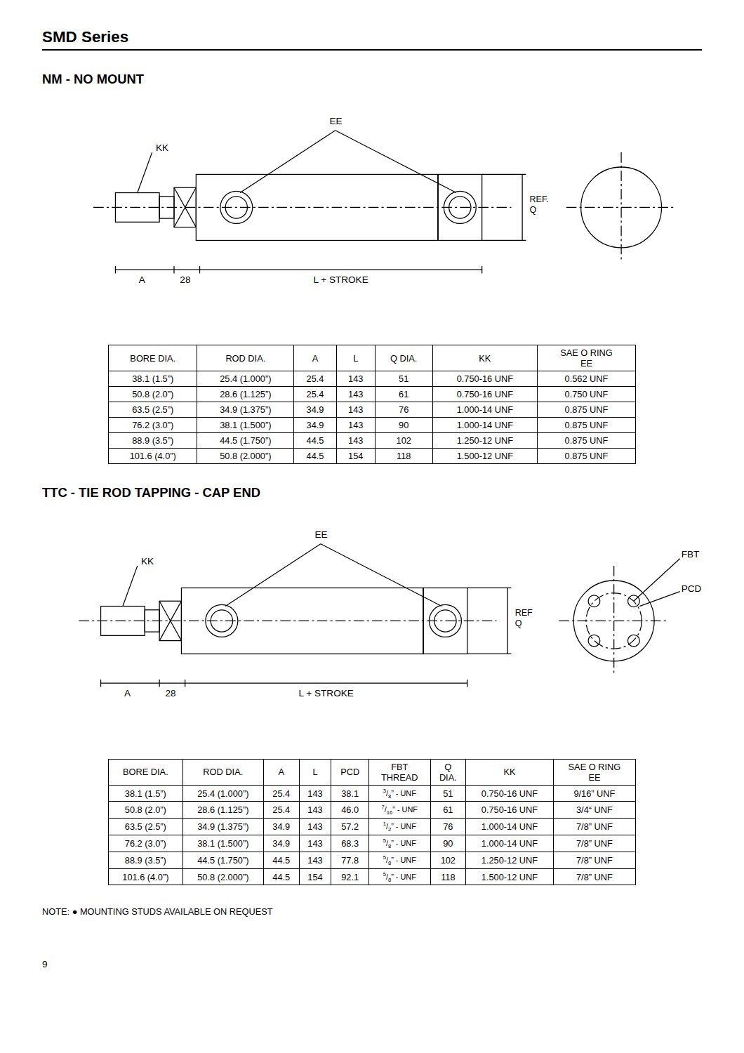SMD Series
NM - NO MOUNT
EE KK A 28 L + STROKE REF. Q
| BORE DIA. | ROD DIA. | A | L | Q DIA. | KK | SAE O RING EE |
| --- | --- | --- | --- | --- | --- | --- |
| 38.1 (1.5”) | 25.4 (1.000”) | 25.4 | 143 | 51 | 0.750-16 UNF | 0.562 UNF |
| 50.8 (2.0”) | 28.6 (1.125”) | 25.4 | 143 | 61 | 0.750-16 UNF | 0.750 UNF |
| 63.5 (2.5”) | 34.9 (1.375”) | 34.9 | 143 | 76 | 1.000-14 UNF | 0.875 UNF |
| 76.2 (3.0”) | 38.1 (1.500”) | 34.9 | 143 | 90 | 1.000-14 UNF | 0.875 UNF |
| 88.9 (3.5”) | 44.5 (1.750”) | 44.5 | 143 | 102 | 1.250-12 UNF | 0.875 UNF |
| 101.6 (4.0”) | 50.8 (2.000”) | 44.5 | 154 | 118 | 1.500-12 UNF | 0.875 UNF |
TTC - TIE ROD TAPPING - CAP END
EE KK A 28 L + STROKE REF Q FBT PCD
| BORE DIA. | ROD DIA. | A | L | PCD | FBT THREAD | Q DIA. | KK | SAE O RING EE |
| --- | --- | --- | --- | --- | --- | --- | --- | --- |
| 38.1 (1.5”) | 25.4 (1.000”) | 25.4 | 143 | 38.1 | 3 / 8 ” - UNF | 51 | 0.750-16 UNF | 9/16” UNF |
| 50.8 (2.0”) | 28.6 (1.125”) | 25.4 | 143 | 46.0 | 7 / 16 ” - UNF | 61 | 0.750-16 UNF | 3/4“ UNF |
| 63.5 (2.5”) | 34.9 (1.375”) | 34.9 | 143 | 57.2 | 1 / 2 ” - UNF | 76 | 1.000-14 UNF | 7/8” UNF |
| 76.2 (3.0”) | 38.1 (1.500”) | 34.9 | 143 | 68.3 | 5 / 8 ” - UNF | 90 | 1.000-14 UNF | 7/8” UNF |
| 88.9 (3.5”) | 44.5 (1.750”) | 44.5 | 143 | 77.8 | 5 / 8 ” - UNF | 102 | 1.250-12 UNF | 7/8” UNF |
| 101.6 (4.0”) | 50.8 (2.000”) | 44.5 | 154 | 92.1 | 5 / 8 ” - UNF | 118 | 1.500-12 UNF | 7/8” UNF |
NOTE: ● MOUNTING STUDS AVAILABLE ON REQUEST
9